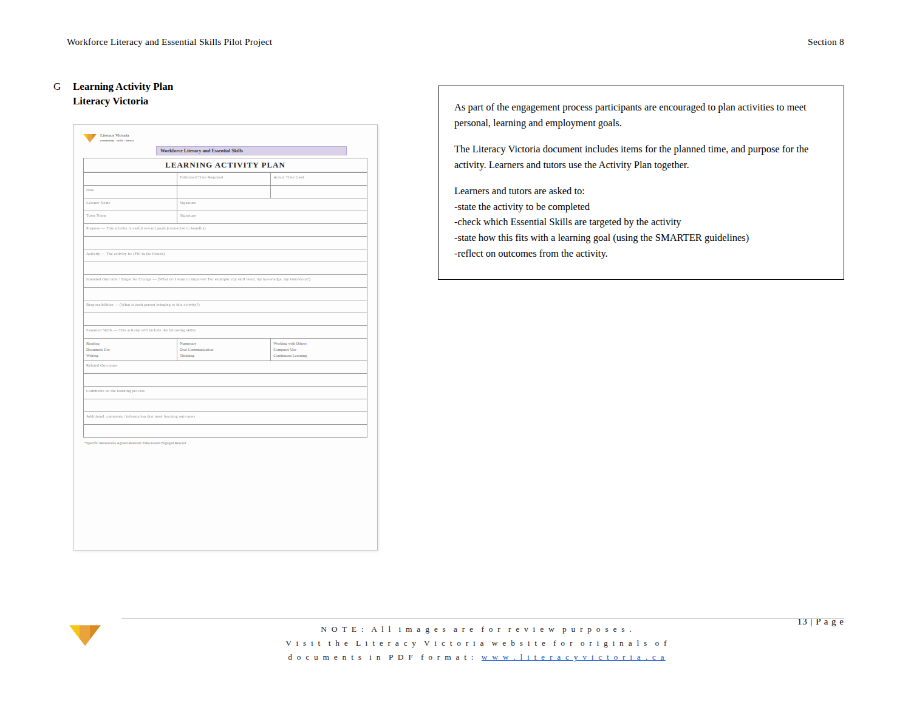Workforce Literacy and Essential Skills Pilot Project
Section 8
GLearning Activity Plan
Literacy Victoria
Literacy Victoria
community · skills · futures
Workforce Literacy and Essential Skills
LEARNING ACTIVITY PLAN
| | Estimated Time Required | Actual Time Used |
| Date | | |
| Learner Name | Signature |
| Tutor Name | Signature |
| Purpose — This activity is useful toward goals (connected to benefits) |
| Activity — The activity is: (Fill in the blanks) |
| Intended Outcome / Target for Change — (What do I want to improve? For example: my skill level, my knowledge, my behaviour?) |
| Responsibilities — (What is each person bringing to this activity?) |
| Essential Skills — This activity will include the following skills: |
| Reading Document Use Writing | Numeracy Oral Communication Thinking | Working with Others Computer Use Continuous Learning |
| Related Outcomes |
| Comments on the learning process |
| Additional comments / information that meet learning outcomes |
*Specific Measurable Agreed Relevant Time-bound Engaged Reward
As part of the engagement process participants are encouraged to plan activities to meet personal, learning and employment goals.
The Literacy Victoria document includes items for the planned time, and purpose for the activity. Learners and tutors use the Activity Plan together.
Learners and tutors are asked to:
-state the activity to be completed
-check which Essential Skills are targeted by the activity
-state how this fits with a learning goal (using the SMARTER guidelines)
-reflect on outcomes from the activity.
13 | P a g e
N O T E : A l l i m a g e s a r e f o r r e v i e w p u r p o s e s .
V i s i t t h e L i t e r a c y V i c t o r i a w e b s i t e f o r o r i g i n a l s o f
d o c u m e n t s i n P D F f o r m a t : w w w . l i t e r a c y v i c t o r i a . c a